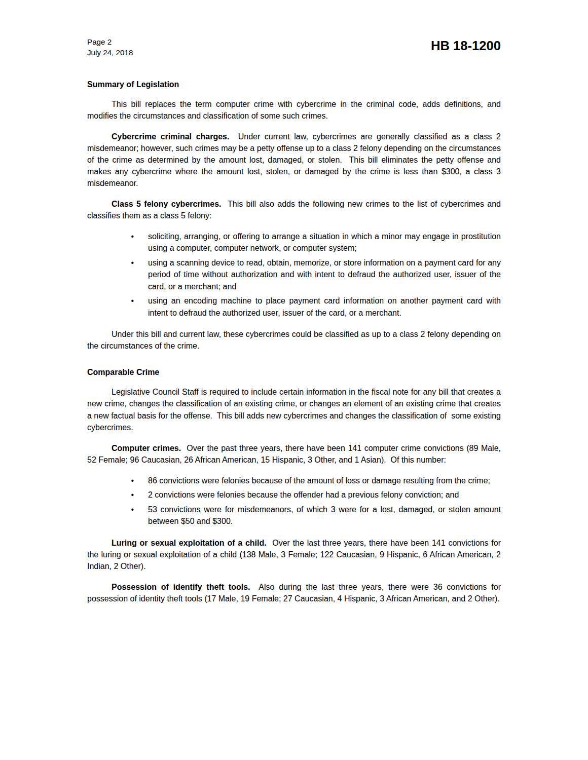Page 2
July 24, 2018
HB 18-1200
Summary of Legislation
This bill replaces the term computer crime with cybercrime in the criminal code, adds definitions, and modifies the circumstances and classification of some such crimes.
Cybercrime criminal charges. Under current law, cybercrimes are generally classified as a class 2 misdemeanor; however, such crimes may be a petty offense up to a class 2 felony depending on the circumstances of the crime as determined by the amount lost, damaged, or stolen. This bill eliminates the petty offense and makes any cybercrime where the amount lost, stolen, or damaged by the crime is less than $300, a class 3 misdemeanor.
Class 5 felony cybercrimes. This bill also adds the following new crimes to the list of cybercrimes and classifies them as a class 5 felony:
soliciting, arranging, or offering to arrange a situation in which a minor may engage in prostitution using a computer, computer network, or computer system;
using a scanning device to read, obtain, memorize, or store information on a payment card for any period of time without authorization and with intent to defraud the authorized user, issuer of the card, or a merchant; and
using an encoding machine to place payment card information on another payment card with intent to defraud the authorized user, issuer of the card, or a merchant.
Under this bill and current law, these cybercrimes could be classified as up to a class 2 felony depending on the circumstances of the crime.
Comparable Crime
Legislative Council Staff is required to include certain information in the fiscal note for any bill that creates a new crime, changes the classification of an existing crime, or changes an element of an existing crime that creates a new factual basis for the offense. This bill adds new cybercrimes and changes the classification of some existing cybercrimes.
Computer crimes. Over the past three years, there have been 141 computer crime convictions (89 Male, 52 Female; 96 Caucasian, 26 African American, 15 Hispanic, 3 Other, and 1 Asian). Of this number:
86 convictions were felonies because of the amount of loss or damage resulting from the crime;
2 convictions were felonies because the offender had a previous felony conviction; and
53 convictions were for misdemeanors, of which 3 were for a lost, damaged, or stolen amount between $50 and $300.
Luring or sexual exploitation of a child. Over the last three years, there have been 141 convictions for the luring or sexual exploitation of a child (138 Male, 3 Female; 122 Caucasian, 9 Hispanic, 6 African American, 2 Indian, 2 Other).
Possession of identify theft tools. Also during the last three years, there were 36 convictions for possession of identity theft tools (17 Male, 19 Female; 27 Caucasian, 4 Hispanic, 3 African American, and 2 Other).